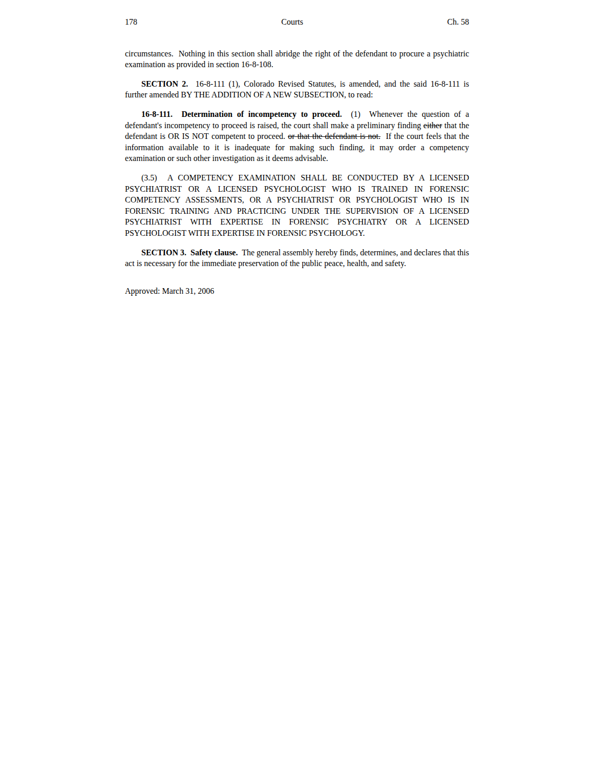178 Courts Ch. 58
circumstances. Nothing in this section shall abridge the right of the defendant to procure a psychiatric examination as provided in section 16-8-108.
SECTION 2. 16-8-111 (1), Colorado Revised Statutes, is amended, and the said 16-8-111 is further amended BY THE ADDITION OF A NEW SUBSECTION, to read:
16-8-111. Determination of incompetency to proceed. (1) Whenever the question of a defendant's incompetency to proceed is raised, the court shall make a preliminary finding either that the defendant is OR IS NOT competent to proceed. or that the defendant is not. If the court feels that the information available to it is inadequate for making such finding, it may order a competency examination or such other investigation as it deems advisable.
(3.5) A COMPETENCY EXAMINATION SHALL BE CONDUCTED BY A LICENSED PSYCHIATRIST OR A LICENSED PSYCHOLOGIST WHO IS TRAINED IN FORENSIC COMPETENCY ASSESSMENTS, OR A PSYCHIATRIST OR PSYCHOLOGIST WHO IS IN FORENSIC TRAINING AND PRACTICING UNDER THE SUPERVISION OF A LICENSED PSYCHIATRIST WITH EXPERTISE IN FORENSIC PSYCHIATRY OR A LICENSED PSYCHOLOGIST WITH EXPERTISE IN FORENSIC PSYCHOLOGY.
SECTION 3. Safety clause. The general assembly hereby finds, determines, and declares that this act is necessary for the immediate preservation of the public peace, health, and safety.
Approved: March 31, 2006